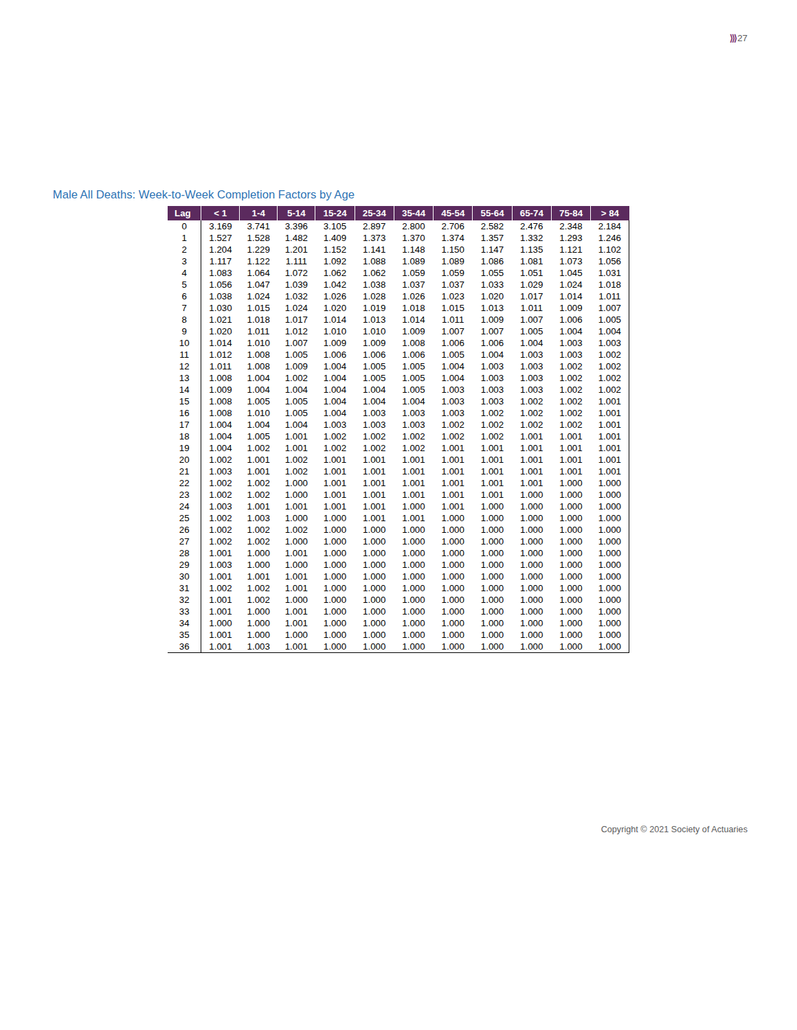⟩⟩⟩27
Male All Deaths: Week-to-Week Completion Factors by Age
| Lag | < 1 | 1-4 | 5-14 | 15-24 | 25-34 | 35-44 | 45-54 | 55-64 | 65-74 | 75-84 | > 84 |
| --- | --- | --- | --- | --- | --- | --- | --- | --- | --- | --- | --- |
| 0 | 3.169 | 3.741 | 3.396 | 3.105 | 2.897 | 2.800 | 2.706 | 2.582 | 2.476 | 2.348 | 2.184 |
| 1 | 1.527 | 1.528 | 1.482 | 1.409 | 1.373 | 1.370 | 1.374 | 1.357 | 1.332 | 1.293 | 1.246 |
| 2 | 1.204 | 1.229 | 1.201 | 1.152 | 1.141 | 1.148 | 1.150 | 1.147 | 1.135 | 1.121 | 1.102 |
| 3 | 1.117 | 1.122 | 1.111 | 1.092 | 1.088 | 1.089 | 1.089 | 1.086 | 1.081 | 1.073 | 1.056 |
| 4 | 1.083 | 1.064 | 1.072 | 1.062 | 1.062 | 1.059 | 1.059 | 1.055 | 1.051 | 1.045 | 1.031 |
| 5 | 1.056 | 1.047 | 1.039 | 1.042 | 1.038 | 1.037 | 1.037 | 1.033 | 1.029 | 1.024 | 1.018 |
| 6 | 1.038 | 1.024 | 1.032 | 1.026 | 1.028 | 1.026 | 1.023 | 1.020 | 1.017 | 1.014 | 1.011 |
| 7 | 1.030 | 1.015 | 1.024 | 1.020 | 1.019 | 1.018 | 1.015 | 1.013 | 1.011 | 1.009 | 1.007 |
| 8 | 1.021 | 1.018 | 1.017 | 1.014 | 1.013 | 1.014 | 1.011 | 1.009 | 1.007 | 1.006 | 1.005 |
| 9 | 1.020 | 1.011 | 1.012 | 1.010 | 1.010 | 1.009 | 1.007 | 1.007 | 1.005 | 1.004 | 1.004 |
| 10 | 1.014 | 1.010 | 1.007 | 1.009 | 1.009 | 1.008 | 1.006 | 1.006 | 1.004 | 1.003 | 1.003 |
| 11 | 1.012 | 1.008 | 1.005 | 1.006 | 1.006 | 1.006 | 1.005 | 1.004 | 1.003 | 1.003 | 1.002 |
| 12 | 1.011 | 1.008 | 1.009 | 1.004 | 1.005 | 1.005 | 1.004 | 1.003 | 1.003 | 1.002 | 1.002 |
| 13 | 1.008 | 1.004 | 1.002 | 1.004 | 1.005 | 1.005 | 1.004 | 1.003 | 1.003 | 1.002 | 1.002 |
| 14 | 1.009 | 1.004 | 1.004 | 1.004 | 1.004 | 1.005 | 1.003 | 1.003 | 1.003 | 1.002 | 1.002 |
| 15 | 1.008 | 1.005 | 1.005 | 1.004 | 1.004 | 1.004 | 1.003 | 1.003 | 1.002 | 1.002 | 1.001 |
| 16 | 1.008 | 1.010 | 1.005 | 1.004 | 1.003 | 1.003 | 1.003 | 1.002 | 1.002 | 1.002 | 1.001 |
| 17 | 1.004 | 1.004 | 1.004 | 1.003 | 1.003 | 1.003 | 1.002 | 1.002 | 1.002 | 1.002 | 1.001 |
| 18 | 1.004 | 1.005 | 1.001 | 1.002 | 1.002 | 1.002 | 1.002 | 1.002 | 1.001 | 1.001 | 1.001 |
| 19 | 1.004 | 1.002 | 1.001 | 1.002 | 1.002 | 1.002 | 1.001 | 1.001 | 1.001 | 1.001 | 1.001 |
| 20 | 1.002 | 1.001 | 1.002 | 1.001 | 1.001 | 1.001 | 1.001 | 1.001 | 1.001 | 1.001 | 1.001 |
| 21 | 1.003 | 1.001 | 1.002 | 1.001 | 1.001 | 1.001 | 1.001 | 1.001 | 1.001 | 1.001 | 1.001 |
| 22 | 1.002 | 1.002 | 1.000 | 1.001 | 1.001 | 1.001 | 1.001 | 1.001 | 1.001 | 1.000 | 1.000 |
| 23 | 1.002 | 1.002 | 1.000 | 1.001 | 1.001 | 1.001 | 1.001 | 1.001 | 1.000 | 1.000 | 1.000 |
| 24 | 1.003 | 1.001 | 1.001 | 1.001 | 1.001 | 1.000 | 1.001 | 1.000 | 1.000 | 1.000 | 1.000 |
| 25 | 1.002 | 1.003 | 1.000 | 1.000 | 1.001 | 1.001 | 1.000 | 1.000 | 1.000 | 1.000 | 1.000 |
| 26 | 1.002 | 1.002 | 1.002 | 1.000 | 1.000 | 1.000 | 1.000 | 1.000 | 1.000 | 1.000 | 1.000 |
| 27 | 1.002 | 1.002 | 1.000 | 1.000 | 1.000 | 1.000 | 1.000 | 1.000 | 1.000 | 1.000 | 1.000 |
| 28 | 1.001 | 1.000 | 1.001 | 1.000 | 1.000 | 1.000 | 1.000 | 1.000 | 1.000 | 1.000 | 1.000 |
| 29 | 1.003 | 1.000 | 1.000 | 1.000 | 1.000 | 1.000 | 1.000 | 1.000 | 1.000 | 1.000 | 1.000 |
| 30 | 1.001 | 1.001 | 1.001 | 1.000 | 1.000 | 1.000 | 1.000 | 1.000 | 1.000 | 1.000 | 1.000 |
| 31 | 1.002 | 1.002 | 1.001 | 1.000 | 1.000 | 1.000 | 1.000 | 1.000 | 1.000 | 1.000 | 1.000 |
| 32 | 1.001 | 1.002 | 1.000 | 1.000 | 1.000 | 1.000 | 1.000 | 1.000 | 1.000 | 1.000 | 1.000 |
| 33 | 1.001 | 1.000 | 1.001 | 1.000 | 1.000 | 1.000 | 1.000 | 1.000 | 1.000 | 1.000 | 1.000 |
| 34 | 1.000 | 1.000 | 1.001 | 1.000 | 1.000 | 1.000 | 1.000 | 1.000 | 1.000 | 1.000 | 1.000 |
| 35 | 1.001 | 1.000 | 1.000 | 1.000 | 1.000 | 1.000 | 1.000 | 1.000 | 1.000 | 1.000 | 1.000 |
| 36 | 1.001 | 1.003 | 1.001 | 1.000 | 1.000 | 1.000 | 1.000 | 1.000 | 1.000 | 1.000 | 1.000 |
Copyright © 2021 Society of Actuaries